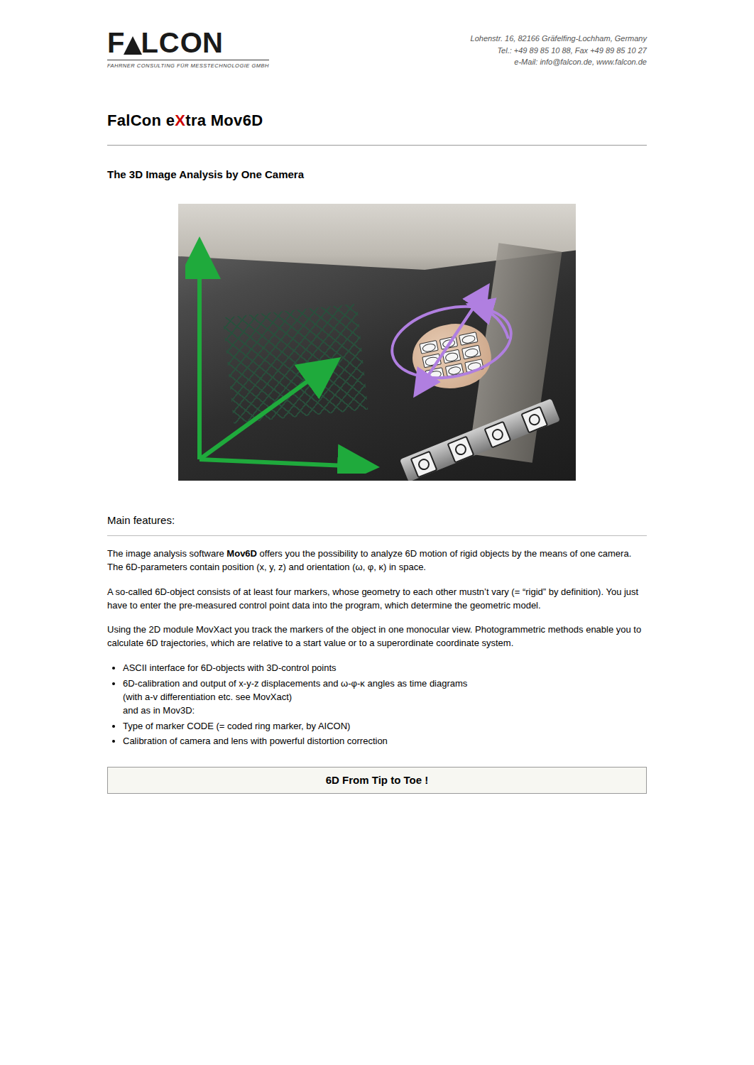F LCON
Fahrner Consulting für Messtechnologie GmbH
Lohenstr. 16, 82166 Gräfelfing-Lochham, Germany
Tel.: +49 89 85 10 88, Fax +49 89 85 10 27
e-Mail: info@falcon.de, www.falcon.de
FalCon eXtra Mov6D
The 3D Image Analysis by One Camera
Main features:
The image analysis software Mov6D offers you the possibility to analyze 6D motion of rigid objects by the means of one camera. The 6D-parameters contain position (x, y, z) and orientation (ω, φ, κ) in space.
A so-called 6D-object consists of at least four markers, whose geometry to each other mustn’t vary (= “rigid” by definition). You just have to enter the pre-measured control point data into the program, which determine the geometric model.
Using the 2D module MovXact you track the markers of the object in one monocular view. Photogrammetric methods enable you to calculate 6D trajectories, which are relative to a start value or to a superordinate coordinate system.
ASCII interface for 6D-objects with 3D-control points
6D-calibration and output of x-y-z displacements and ω-φ-κ angles as time diagrams (with a-v differentiation etc. see MovXact) and as in Mov3D:
Type of marker CODE (= coded ring marker, by AICON)
Calibration of camera and lens with powerful distortion correction
6D From Tip to Toe !